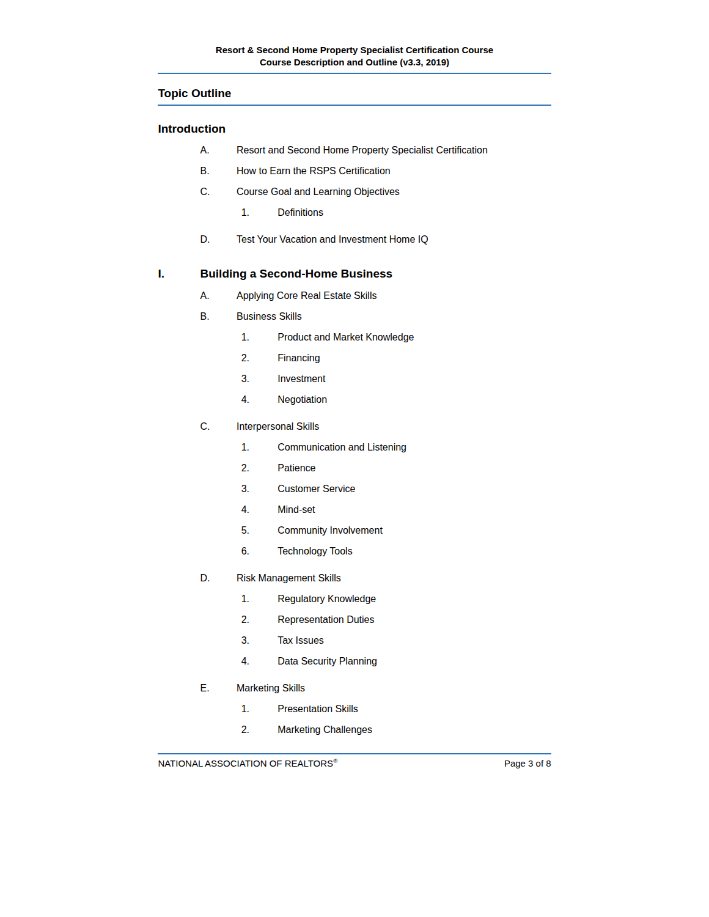Resort & Second Home Property Specialist Certification Course Course Description and Outline (v3.3, 2019)
Topic Outline
Introduction
A. Resort and Second Home Property Specialist Certification
B. How to Earn the RSPS Certification
C. Course Goal and Learning Objectives
1. Definitions
D. Test Your Vacation and Investment Home IQ
I. Building a Second-Home Business
A. Applying Core Real Estate Skills
B. Business Skills
1. Product and Market Knowledge
2. Financing
3. Investment
4. Negotiation
C. Interpersonal Skills
1. Communication and Listening
2. Patience
3. Customer Service
4. Mind-set
5. Community Involvement
6. Technology Tools
D. Risk Management Skills
1. Regulatory Knowledge
2. Representation Duties
3. Tax Issues
4. Data Security Planning
E. Marketing Skills
1. Presentation Skills
2. Marketing Challenges
NATIONAL ASSOCIATION OF REALTORS®
Page 3 of 8